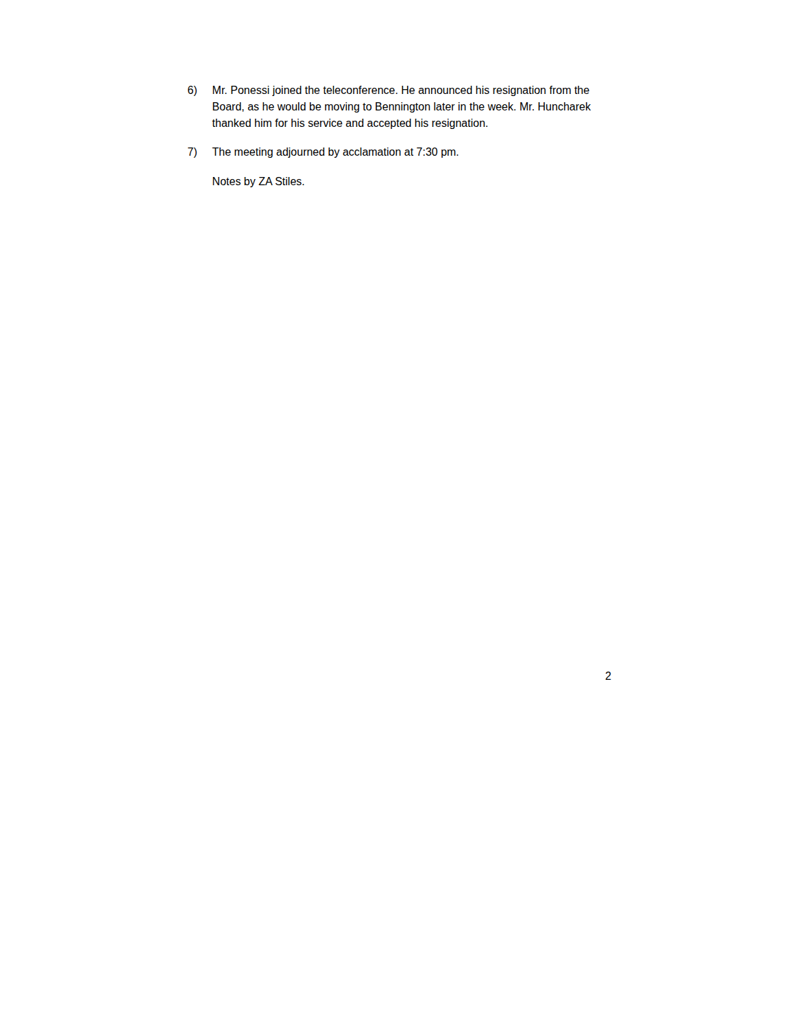6) Mr. Ponessi joined the teleconference. He announced his resignation from the Board, as he would be moving to Bennington later in the week. Mr. Huncharek thanked him for his service and accepted his resignation.
7) The meeting adjourned by acclamation at 7:30 pm.
Notes by ZA Stiles.
2